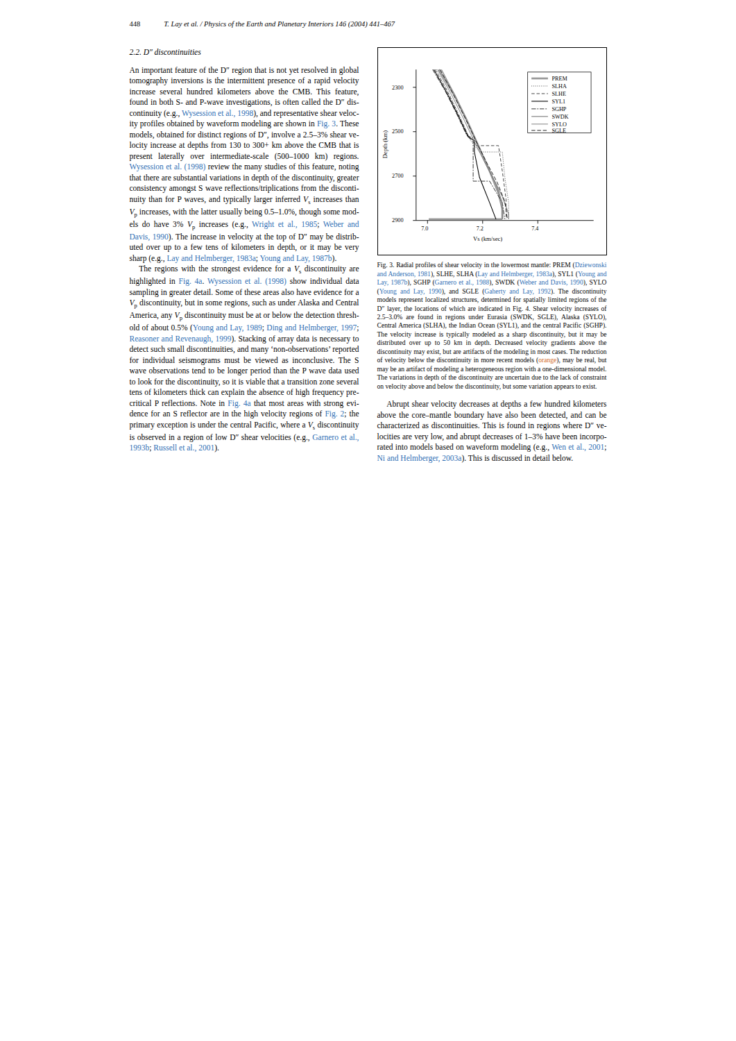448
T. Lay et al. / Physics of the Earth and Planetary Interiors 146 (2004) 441–467
2.2. D″ discontinuities
An important feature of the D″ region that is not yet resolved in global tomography inversions is the intermittent presence of a rapid velocity increase several hundred kilometers above the CMB. This feature, found in both S- and P-wave investigations, is often called the D″ discontinuity (e.g., Wysession et al., 1998), and representative shear velocity profiles obtained by waveform modeling are shown in Fig. 3. These models, obtained for distinct regions of D″, involve a 2.5–3% shear velocity increase at depths from 130 to 300+ km above the CMB that is present laterally over intermediate-scale (500–1000 km) regions. Wysession et al. (1998) review the many studies of this feature, noting that there are substantial variations in depth of the discontinuity, greater consistency amongst S wave reflections/triplications from the discontinuity than for P waves, and typically larger inferred Vs increases than Vp increases, with the latter usually being 0.5–1.0%, though some models do have 3% Vp increases (e.g., Wright et al., 1985; Weber and Davis, 1990). The increase in velocity at the top of D″ may be distributed over up to a few tens of kilometers in depth, or it may be very sharp (e.g., Lay and Helmberger, 1983a; Young and Lay, 1987b).
The regions with the strongest evidence for a Vs discontinuity are highlighted in Fig. 4a. Wysession et al. (1998) show individual data sampling in greater detail. Some of these areas also have evidence for a Vp discontinuity, but in some regions, such as under Alaska and Central America, any Vp discontinuity must be at or below the detection threshold of about 0.5% (Young and Lay, 1989; Ding and Helmberger, 1997; Reasoner and Revenaugh, 1999). Stacking of array data is necessary to detect such small discontinuities, and many ‘non-observations’ reported for individual seismograms must be viewed as inconclusive. The S wave observations tend to be longer period than the P wave data used to look for the discontinuity, so it is viable that a transition zone several tens of kilometers thick can explain the absence of high frequency pre-critical P reflections. Note in Fig. 4a that most areas with strong evidence for an S reflector are in the high velocity regions of Fig. 2; the primary exception is under the central Pacific, where a Vs discontinuity is observed in a region of low D″ shear velocities (e.g., Garnero et al., 1993b; Russell et al., 2001).
2300 2500 2700 2900 7.0 7.2 7.4 Depth (km) Vs (km/sec) PREM SLHA SLHE SYL1 SGHP SWDK SYLO SGLE
Fig. 3. Radial profiles of shear velocity in the lowermost mantle: PREM (Dziewonski and Anderson, 1981), SLHE, SLHA (Lay and Helmberger, 1983a), SYL1 (Young and Lay, 1987b), SGHP (Garnero et al., 1988), SWDK (Weber and Davis, 1990), SYLO (Young and Lay, 1990), and SGLE (Gaherty and Lay, 1992). The discontinuity models represent localized structures, determined for spatially limited regions of the D″ layer, the locations of which are indicated in Fig. 4. Shear velocity increases of 2.5–3.0% are found in regions under Eurasia (SWDK, SGLE), Alaska (SYLO), Central America (SLHA), the Indian Ocean (SYL1), and the central Pacific (SGHP). The velocity increase is typically modeled as a sharp discontinuity, but it may be distributed over up to 50 km in depth. Decreased velocity gradients above the discontinuity may exist, but are artifacts of the modeling in most cases. The reduction of velocity below the discontinuity in more recent models (orange), may be real, but may be an artifact of modeling a heterogeneous region with a one-dimensional model. The variations in depth of the discontinuity are uncertain due to the lack of constraint on velocity above and below the discontinuity, but some variation appears to exist.
Abrupt shear velocity decreases at depths a few hundred kilometers above the core–mantle boundary have also been detected, and can be characterized as discontinuities. This is found in regions where D″ velocities are very low, and abrupt decreases of 1–3% have been incorporated into models based on waveform modeling (e.g., Wen et al., 2001; Ni and Helmberger, 2003a). This is discussed in detail below.